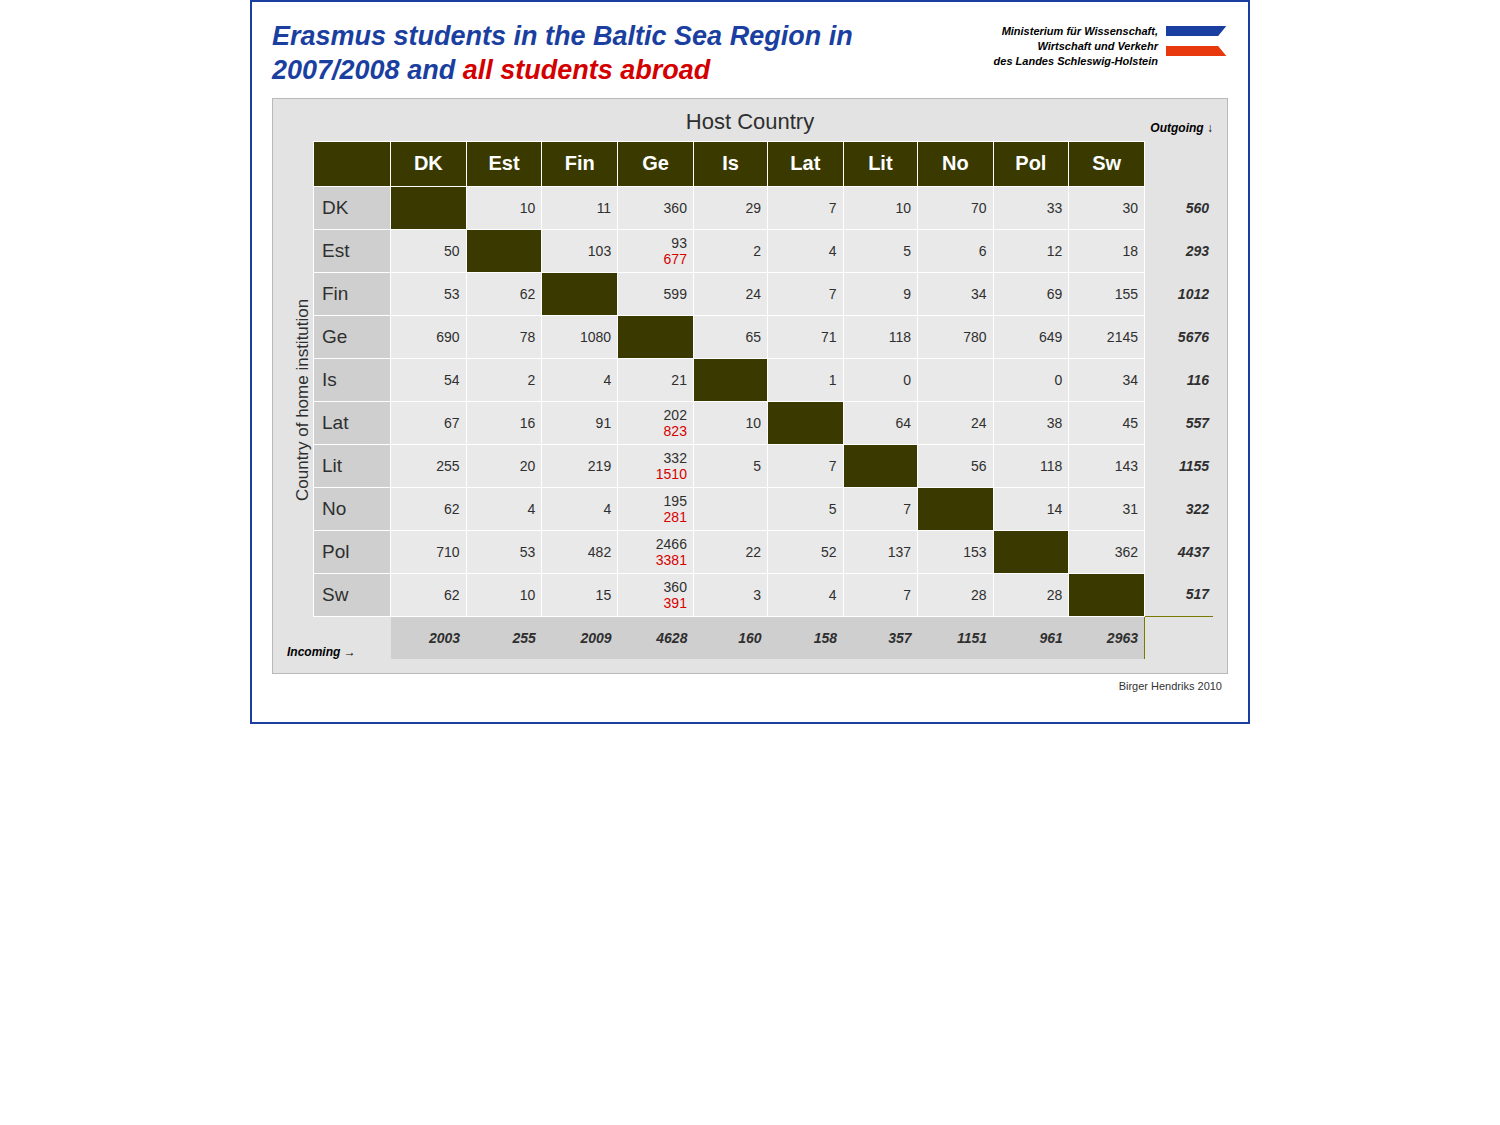Erasmus students in the Baltic Sea Region in 2007/2008 and all students abroad
Ministerium für Wissenschaft,
Wirtschaft und Verkehr
des Landes Schleswig-Holstein
Host Country
Outgoing ↓
Country of home institution
| | DK | Est | Fin | Ge | Is | Lat | Lit | No | Pol | Sw | |
| --- | --- | --- | --- | --- | --- | --- | --- | --- | --- | --- | --- |
| DK | | 10 | 11 | 360 | 29 | 7 | 10 | 70 | 33 | 30 | 560 |
| Est | 50 | | 103 | 93 677 | 2 | 4 | 5 | 6 | 12 | 18 | 293 |
| Fin | 53 | 62 | | 599 | 24 | 7 | 9 | 34 | 69 | 155 | 1012 |
| Ge | 690 | 78 | 1080 | | 65 | 71 | 118 | 780 | 649 | 2145 | 5676 |
| Is | 54 | 2 | 4 | 21 | | 1 | 0 | | 0 | 34 | 116 |
| Lat | 67 | 16 | 91 | 202 823 | 10 | | 64 | 24 | 38 | 45 | 557 |
| Lit | 255 | 20 | 219 | 332 1510 | 5 | 7 | | 56 | 118 | 143 | 1155 |
| No | 62 | 4 | 4 | 195 281 | | 5 | 7 | | 14 | 31 | 322 |
| Pol | 710 | 53 | 482 | 2466 3381 | 22 | 52 | 137 | 153 | | 362 | 4437 |
| Sw | 62 | 10 | 15 | 360 391 | 3 | 4 | 7 | 28 | 28 | | 517 |
| | 2003 | 255 | 2009 | 4628 | 160 | 158 | 357 | 1151 | 961 | 2963 | |
Incoming →
Birger Hendriks 2010